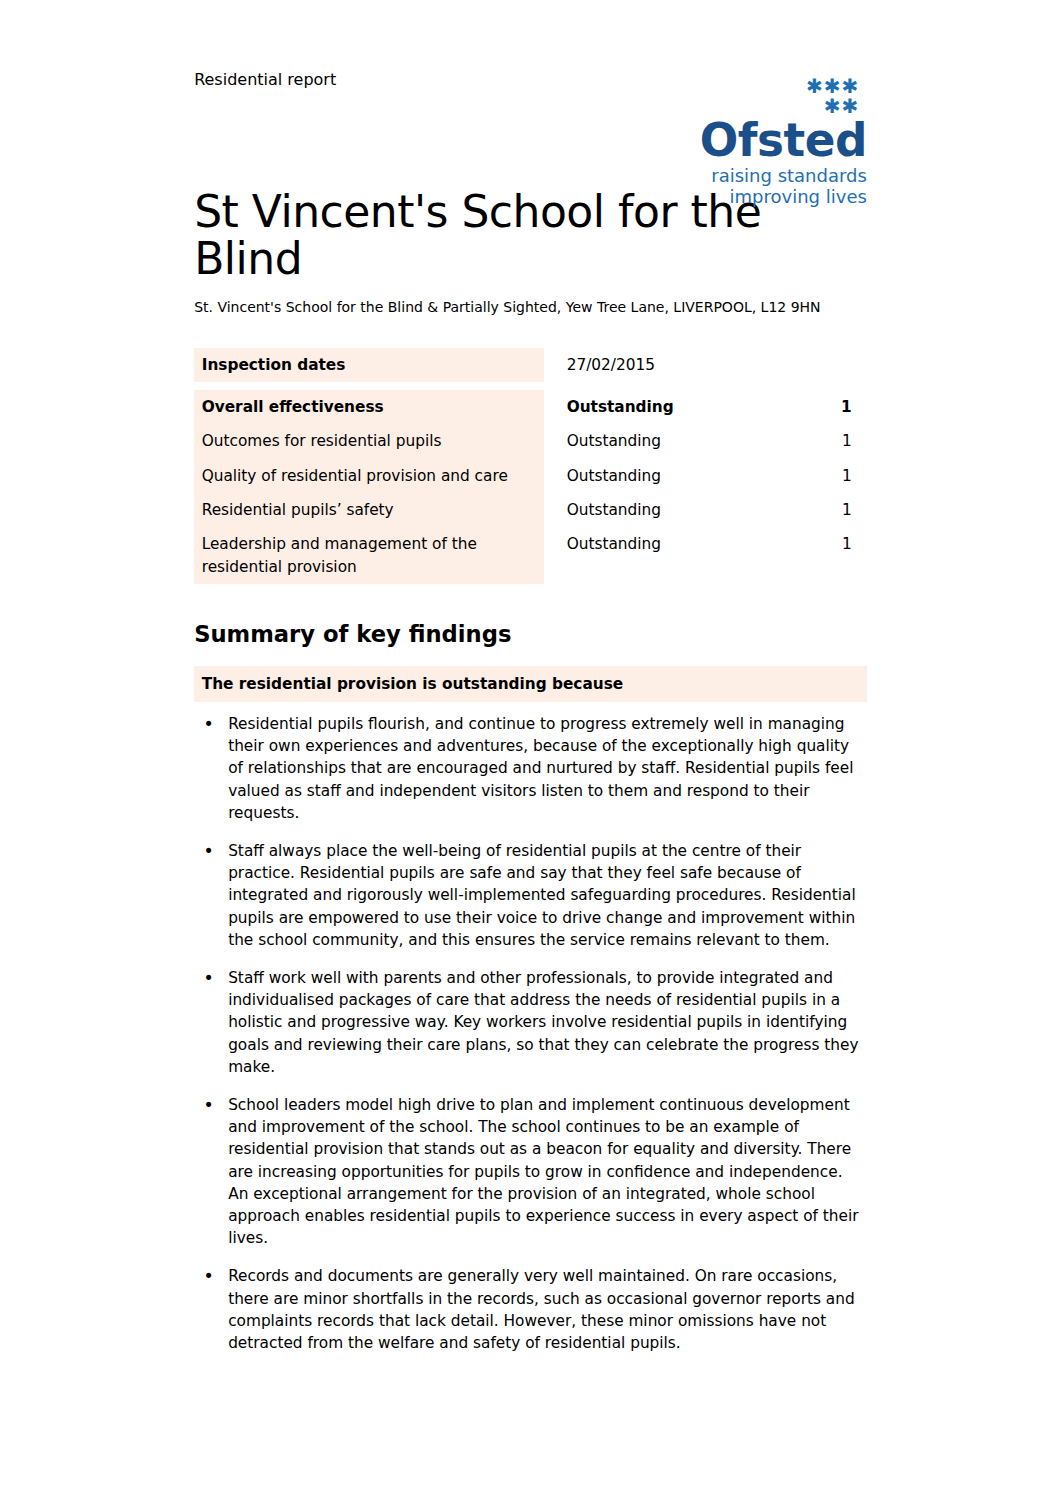Residential report
✱✱✱
✱✱
Ofsted
raising standards
improving lives
St Vincent's School for the Blind
St. Vincent's School for the Blind & Partially Sighted, Yew Tree Lane, LIVERPOOL, L12 9HN
| Inspection dates | 27/02/2015 | |
| Overall effectiveness | Outstanding | 1 |
| Outcomes for residential pupils | Outstanding | 1 |
| Quality of residential provision and care | Outstanding | 1 |
| Residential pupils’ safety | Outstanding | 1 |
| Leadership and management of the residential provision | Outstanding | 1 |
Summary of key findings
The residential provision is outstanding because
Residential pupils flourish, and continue to progress extremely well in managing their own experiences and adventures, because of the exceptionally high quality of relationships that are encouraged and nurtured by staff. Residential pupils feel valued as staff and independent visitors listen to them and respond to their requests.
Staff always place the well-being of residential pupils at the centre of their practice. Residential pupils are safe and say that they feel safe because of integrated and rigorously well-implemented safeguarding procedures. Residential pupils are empowered to use their voice to drive change and improvement within the school community, and this ensures the service remains relevant to them.
Staff work well with parents and other professionals, to provide integrated and individualised packages of care that address the needs of residential pupils in a holistic and progressive way. Key workers involve residential pupils in identifying goals and reviewing their care plans, so that they can celebrate the progress they make.
School leaders model high drive to plan and implement continuous development and improvement of the school. The school continues to be an example of residential provision that stands out as a beacon for equality and diversity. There are increasing opportunities for pupils to grow in confidence and independence. An exceptional arrangement for the provision of an integrated, whole school approach enables residential pupils to experience success in every aspect of their lives.
Records and documents are generally very well maintained. On rare occasions, there are minor shortfalls in the records, such as occasional governor reports and complaints records that lack detail. However, these minor omissions have not detracted from the welfare and safety of residential pupils.